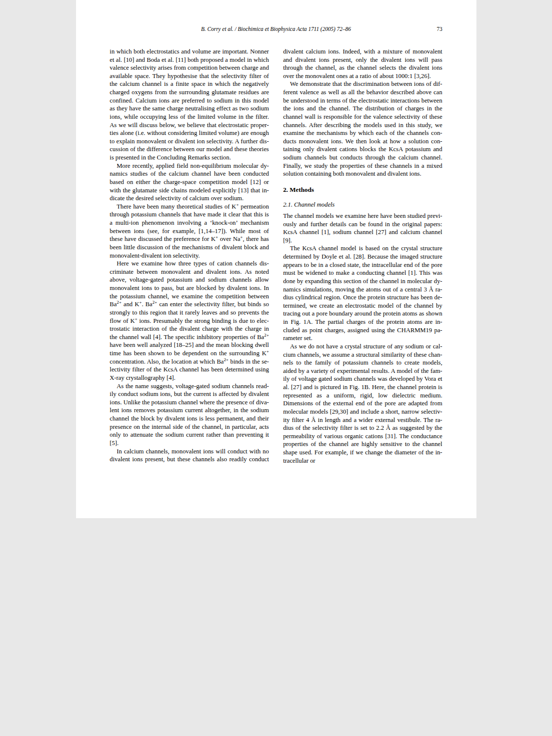B. Corry et al. / Biochimica et Biophysica Acta 1711 (2005) 72–86
73
in which both electrostatics and volume are important. Nonner et al. [10] and Boda et al. [11] both proposed a model in which valence selectivity arises from competition between charge and available space. They hypothesise that the selectivity filter of the calcium channel is a finite space in which the negatively charged oxygens from the surrounding glutamate residues are confined. Calcium ions are preferred to sodium in this model as they have the same charge neutralising effect as two sodium ions, while occupying less of the limited volume in the filter. As we will discuss below, we believe that electrostatic properties alone (i.e. without considering limited volume) are enough to explain monovalent or divalent ion selectivity. A further discussion of the difference between our model and these theories is presented in the Concluding Remarks section.
More recently, applied field non-equilibrium molecular dynamics studies of the calcium channel have been conducted based on either the charge-space competition model [12] or with the glutamate side chains modeled explicitly [13] that indicate the desired selectivity of calcium over sodium.
There have been many theoretical studies of K+ permeation through potassium channels that have made it clear that this is a multi-ion phenomenon involving a ‘knock-on’ mechanism between ions (see, for example, [1,14–17]). While most of these have discussed the preference for K+ over Na+, there has been little discussion of the mechanisms of divalent block and monovalent-divalent ion selectivity.
Here we examine how three types of cation channels discriminate between monovalent and divalent ions. As noted above, voltage-gated potassium and sodium channels allow monovalent ions to pass, but are blocked by divalent ions. In the potassium channel, we examine the competition between Ba2+ and K+. Ba2+ can enter the selectivity filter, but binds so strongly to this region that it rarely leaves and so prevents the flow of K+ ions. Presumably the strong binding is due to electrostatic interaction of the divalent charge with the charge in the channel wall [4]. The specific inhibitory properties of Ba2+ have been well analyzed [18–25] and the mean blocking dwell time has been shown to be dependent on the surrounding K+ concentration. Also, the location at which Ba2+ binds in the selectivity filter of the KcsA channel has been determined using X-ray crystallography [4].
As the name suggests, voltage-gated sodium channels readily conduct sodium ions, but the current is affected by divalent ions. Unlike the potassium channel where the presence of divalent ions removes potassium current altogether, in the sodium channel the block by divalent ions is less permanent, and their presence on the internal side of the channel, in particular, acts only to attenuate the sodium current rather than preventing it [5].
In calcium channels, monovalent ions will conduct with no divalent ions present, but these channels also readily conduct divalent calcium ions. Indeed, with a mixture of monovalent and divalent ions present, only the divalent ions will pass through the channel, as the channel selects the divalent ions over the monovalent ones at a ratio of about 1000:1 [3,26].
We demonstrate that the discrimination between ions of different valence as well as all the behavior described above can be understood in terms of the electrostatic interactions between the ions and the channel. The distribution of charges in the channel wall is responsible for the valence selectivity of these channels. After describing the models used in this study, we examine the mechanisms by which each of the channels conducts monovalent ions. We then look at how a solution containing only divalent cations blocks the KcsA potassium and sodium channels but conducts through the calcium channel. Finally, we study the properties of these channels in a mixed solution containing both monovalent and divalent ions.
2. Methods
2.1. Channel models
The channel models we examine here have been studied previously and further details can be found in the original papers: KcsA channel [1], sodium channel [27] and calcium channel [9].
The KcsA channel model is based on the crystal structure determined by Doyle et al. [28]. Because the imaged structure appears to be in a closed state, the intracellular end of the pore must be widened to make a conducting channel [1]. This was done by expanding this section of the channel in molecular dynamics simulations, moving the atoms out of a central 3 Å radius cylindrical region. Once the protein structure has been determined, we create an electrostatic model of the channel by tracing out a pore boundary around the protein atoms as shown in Fig. 1A. The partial charges of the protein atoms are included as point charges, assigned using the CHARMM19 parameter set.
As we do not have a crystal structure of any sodium or calcium channels, we assume a structural similarity of these channels to the family of potassium channels to create models, aided by a variety of experimental results. A model of the family of voltage gated sodium channels was developed by Vora et al. [27] and is pictured in Fig. 1B. Here, the channel protein is represented as a uniform, rigid, low dielectric medium. Dimensions of the external end of the pore are adapted from molecular models [29,30] and include a short, narrow selectivity filter 4 Å in length and a wider external vestibule. The radius of the selectivity filter is set to 2.2 Å as suggested by the permeability of various organic cations [31]. The conductance properties of the channel are highly sensitive to the channel shape used. For example, if we change the diameter of the intracellular or